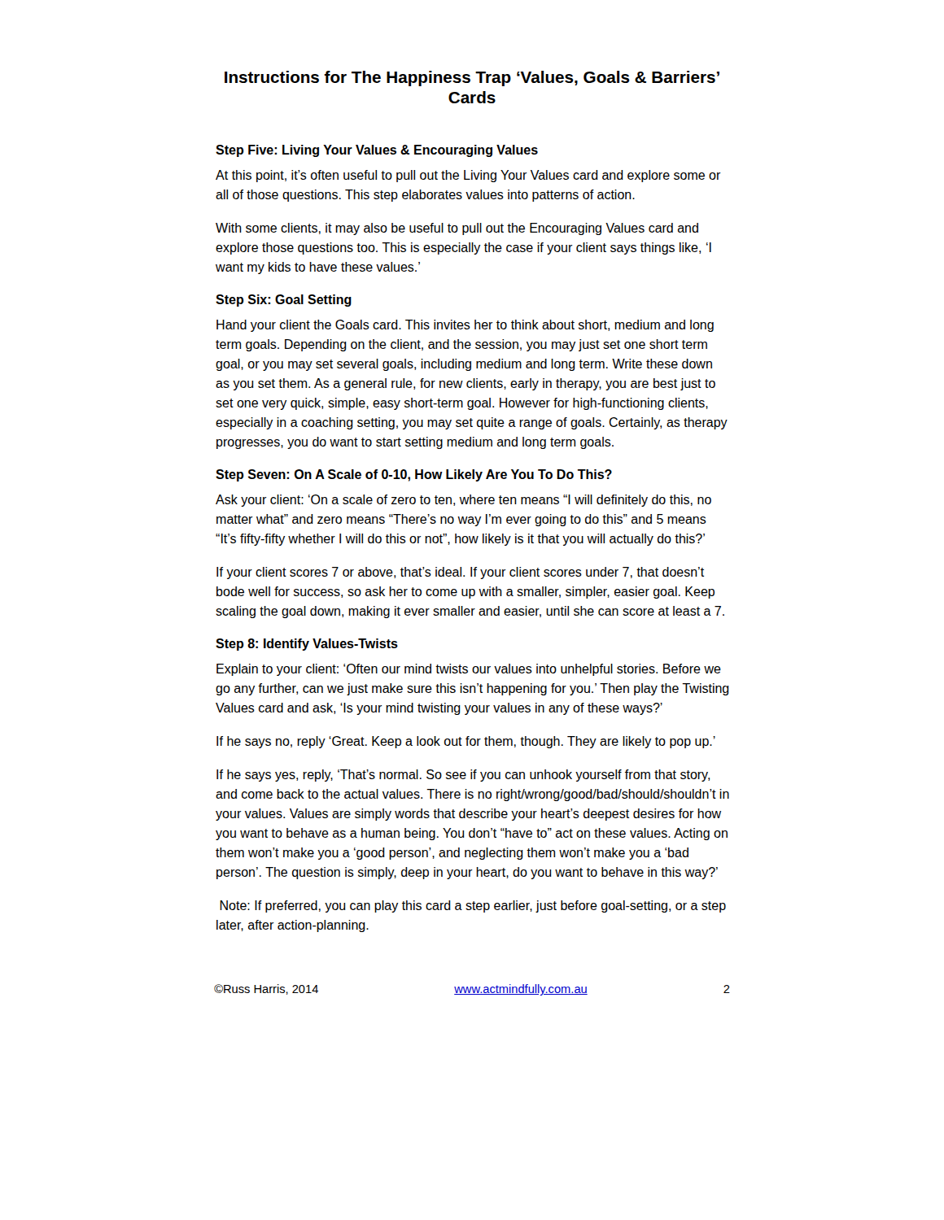Instructions for The Happiness Trap ‘Values, Goals & Barriers’ Cards
Step Five: Living Your Values & Encouraging Values
At this point, it’s often useful to pull out the Living Your Values card and explore some or all of those questions. This step elaborates values into patterns of action.
With some clients, it may also be useful to pull out the Encouraging Values card and explore those questions too. This is especially the case if your client says things like, ‘I want my kids to have these values.’
Step Six: Goal Setting
Hand your client the Goals card. This invites her to think about short, medium and long term goals. Depending on the client, and the session, you may just set one short term goal, or you may set several goals, including medium and long term. Write these down as you set them. As a general rule, for new clients, early in therapy, you are best just to set one very quick, simple, easy short-term goal. However for high-functioning clients, especially in a coaching setting, you may set quite a range of goals. Certainly, as therapy progresses, you do want to start setting medium and long term goals.
Step Seven: On A Scale of 0-10, How Likely Are You To Do This?
Ask your client: ‘On a scale of zero to ten, where ten means “I will definitely do this, no matter what” and zero means “There’s no way I’m ever going to do this” and 5 means “It’s fifty-fifty whether I will do this or not”, how likely is it that you will actually do this?’
If your client scores 7 or above, that’s ideal. If your client scores under 7, that doesn’t bode well for success, so ask her to come up with a smaller, simpler, easier goal. Keep scaling the goal down, making it ever smaller and easier, until she can score at least a 7.
Step 8: Identify Values-Twists
Explain to your client: ‘Often our mind twists our values into unhelpful stories. Before we go any further, can we just make sure this isn’t happening for you.’ Then play the Twisting Values card and ask, ‘Is your mind twisting your values in any of these ways?’
If he says no, reply ‘Great. Keep a look out for them, though. They are likely to pop up.’
If he says yes, reply, ‘That’s normal. So see if you can unhook yourself from that story, and come back to the actual values. There is no right/wrong/good/bad/should/shouldn’t in your values. Values are simply words that describe your heart’s deepest desires for how you want to behave as a human being. You don’t “have to” act on these values. Acting on them won’t make you a ‘good person’, and neglecting them won’t make you a ‘bad person’. The question is simply, deep in your heart, do you want to behave in this way?’
Note: If preferred, you can play this card a step earlier, just before goal-setting, or a step later, after action-planning.
©Russ Harris, 2014
www.actmindfully.com.au
2